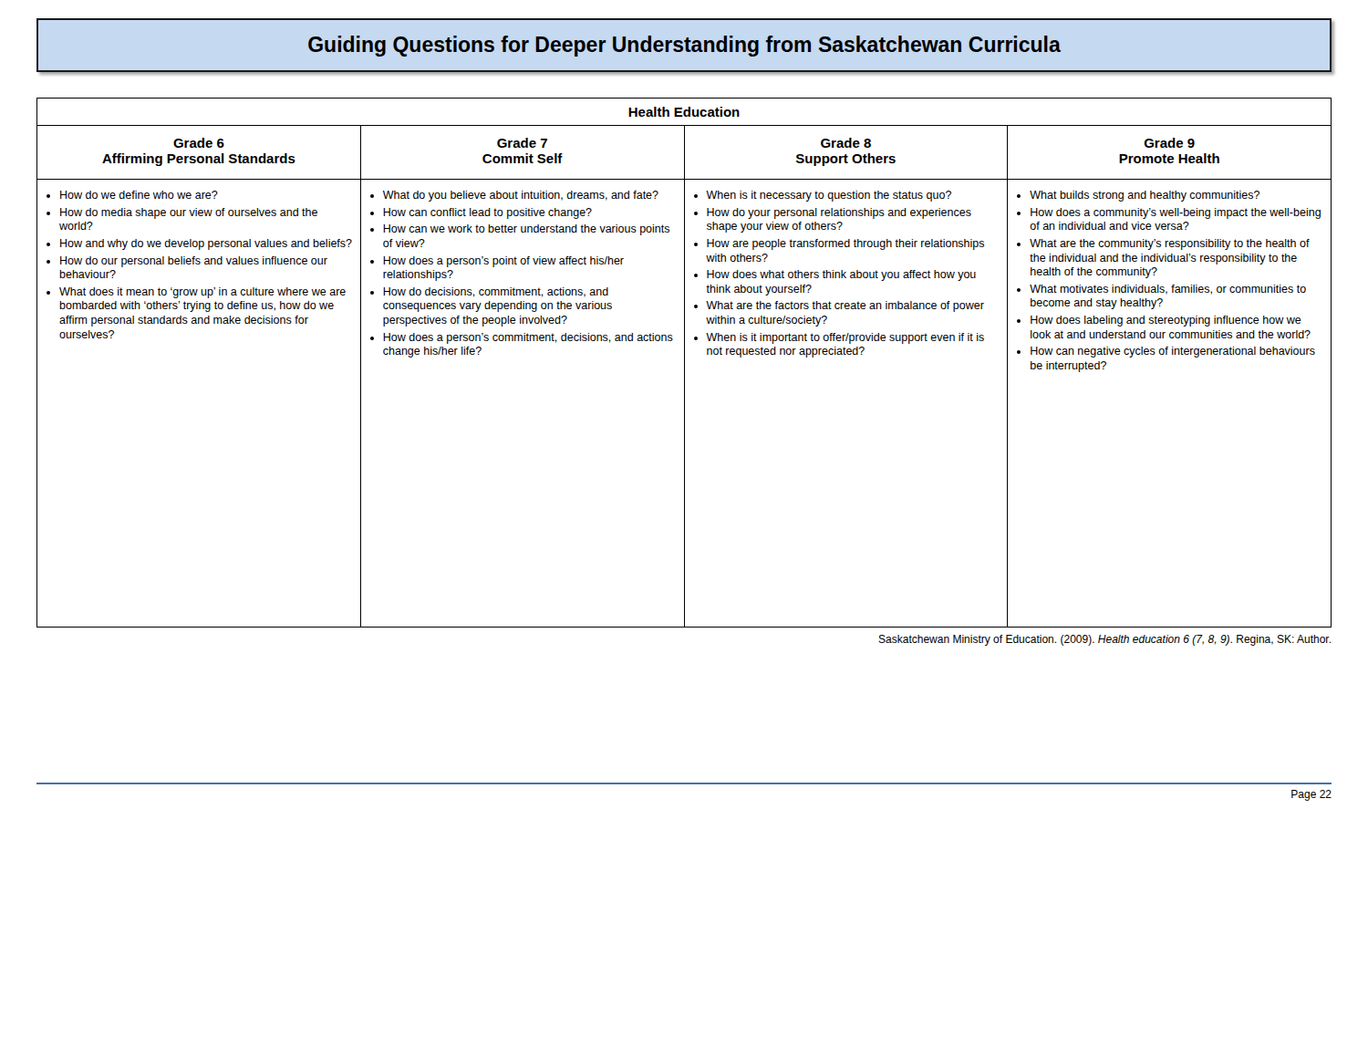Guiding Questions for Deeper Understanding from Saskatchewan Curricula
| Health Education |
| --- |
| Grade 6 Affirming Personal Standards | Grade 7 Commit Self | Grade 8 Support Others | Grade 9 Promote Health |
| How do we define who we are? How do media shape our view of ourselves and the world? How and why do we develop personal values and beliefs? How do our personal beliefs and values influence our behaviour? What does it mean to ‘grow up’ in a culture where we are bombarded with ‘others’ trying to define us, how do we affirm personal standards and make decisions for ourselves? | What do you believe about intuition, dreams, and fate? How can conflict lead to positive change? How can we work to better understand the various points of view? How does a person’s point of view affect his/her relationships? How do decisions, commitment, actions, and consequences vary depending on the various perspectives of the people involved? How does a person’s commitment, decisions, and actions change his/her life? | When is it necessary to question the status quo? How do your personal relationships and experiences shape your view of others? How are people transformed through their relationships with others? How does what others think about you affect how you think about yourself? What are the factors that create an imbalance of power within a culture/society? When is it important to offer/provide support even if it is not requested nor appreciated? | What builds strong and healthy communities? How does a community’s well-being impact the well-being of an individual and vice versa? What are the community’s responsibility to the health of the individual and the individual’s responsibility to the health of the community? What motivates individuals, families, or communities to become and stay healthy? How does labeling and stereotyping influence how we look at and understand our communities and the world? How can negative cycles of intergenerational behaviours be interrupted? |
Saskatchewan Ministry of Education. (2009). Health education 6 (7, 8, 9). Regina, SK: Author.
Page 22